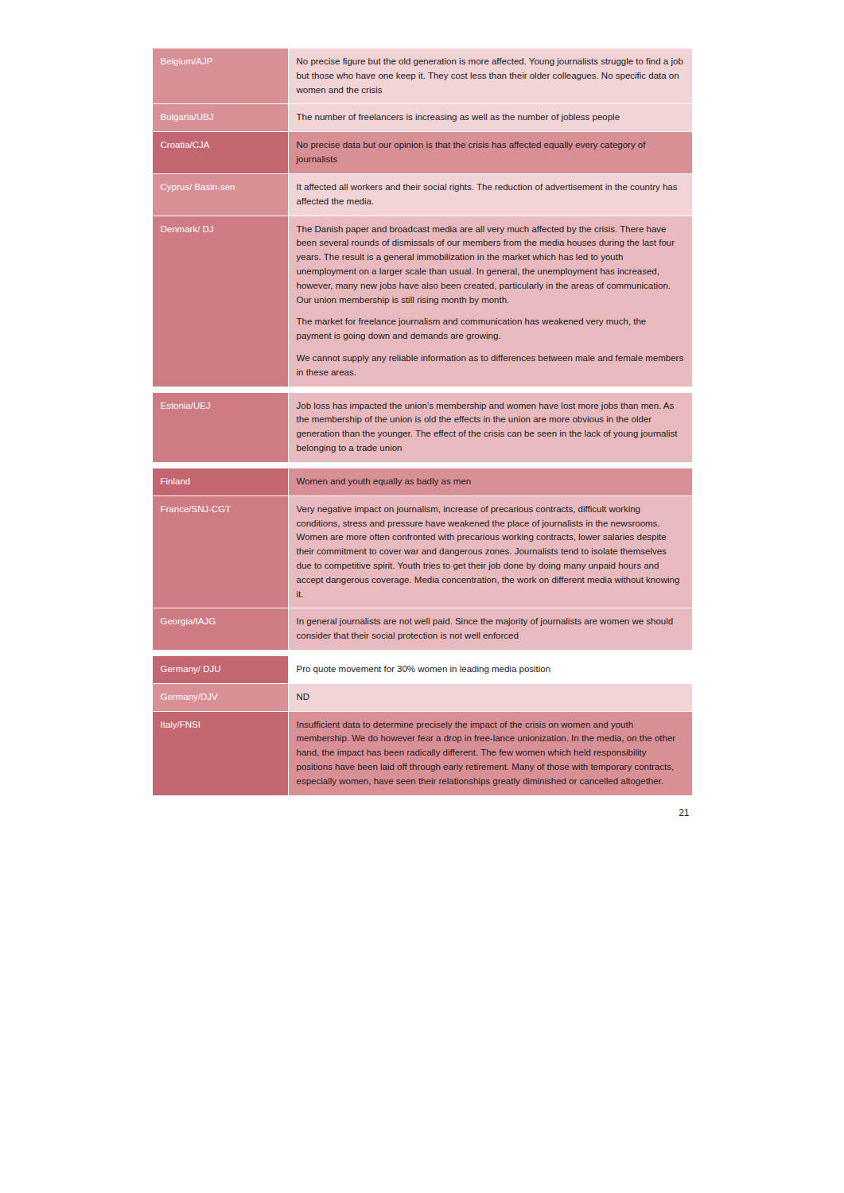| Belgium/AJP | No precise figure but the old generation is more affected. Young journalists struggle to find a job but those who have one keep it. They cost less than their older colleagues. No specific data on women and the crisis |
| Bulgaria/UBJ | The number of freelancers is increasing as well as the number of jobless people |
| Croatia/CJA | No precise data but our opinion is that the crisis has affected equally every category of journalists |
| Cyprus/ Basin-sen | It affected all workers and their social rights. The reduction of advertisement in the country has affected the media. |
| Denmark/ DJ | The Danish paper and broadcast media are all very much affected by the crisis. There have been several rounds of dismissals of our members from the media houses during the last four years. The result is a general immobilization in the market which has led to youth unemployment on a larger scale than usual. In general, the unemployment has increased, however, many new jobs have also been created, particularly in the areas of communication. Our union membership is still rising month by month. The market for freelance journalism and communication has weakened very much, the payment is going down and demands are growing. We cannot supply any reliable information as to differences between male and female members in these areas. |
| Estonia/UEJ | Job loss has impacted the union’s membership and women have lost more jobs than men. As the membership of the union is old the effects in the union are more obvious in the older generation than the younger. The effect of the crisis can be seen in the lack of young journalist belonging to a trade union |
| Finland | Women and youth equally as badly as men |
| France/SNJ-CGT | Very negative impact on journalism, increase of precarious contracts, difficult working conditions, stress and pressure have weakened the place of journalists in the newsrooms. Women are more often confronted with precarious working contracts, lower salaries despite their commitment to cover war and dangerous zones. Journalists tend to isolate themselves due to competitive spirit. Youth tries to get their job done by doing many unpaid hours and accept dangerous coverage. Media concentration, the work on different media without knowing it. |
| Georgia/IAJG | In general journalists are not well paid. Since the majority of journalists are women we should consider that their social protection is not well enforced |
| Germany/ DJU | Pro quote movement for 30% women in leading media position |
| Germany/DJV | ND |
| Italy/FNSI | Insufficient data to determine precisely the impact of the crisis on women and youth membership. We do however fear a drop in free-lance unionization. In the media, on the other hand, the impact has been radically different. The few women which held responsibility positions have been laid off through early retirement. Many of those with temporary contracts, especially women, have seen their relationships greatly diminished or cancelled altogether. |
21